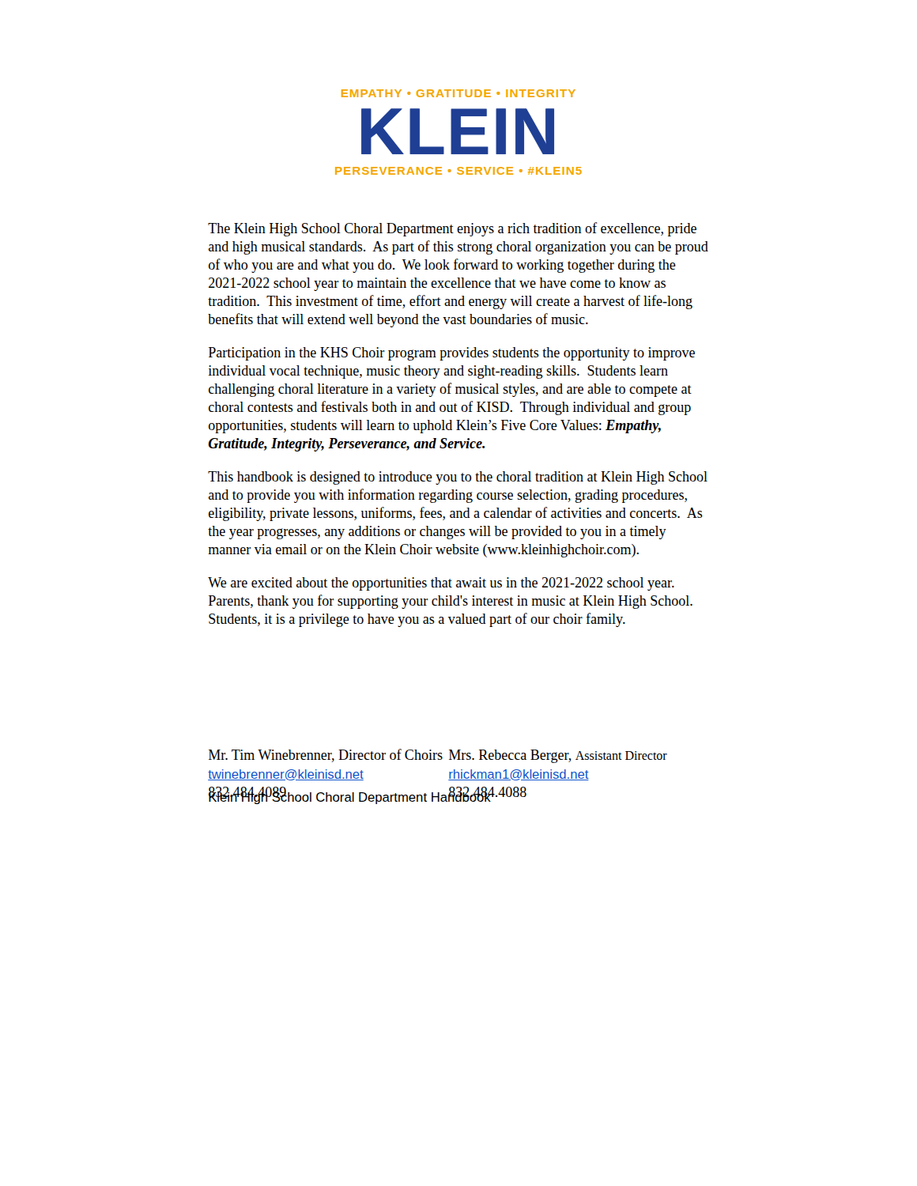EMPATHY • GRATITUDE • INTEGRITY
KLEIN
PERSEVERANCE • SERVICE • #KLEIN5
The Klein High School Choral Department enjoys a rich tradition of excellence, pride and high musical standards. As part of this strong choral organization you can be proud of who you are and what you do. We look forward to working together during the 2021-2022 school year to maintain the excellence that we have come to know as tradition. This investment of time, effort and energy will create a harvest of life-long benefits that will extend well beyond the vast boundaries of music.
Participation in the KHS Choir program provides students the opportunity to improve individual vocal technique, music theory and sight-reading skills. Students learn challenging choral literature in a variety of musical styles, and are able to compete at choral contests and festivals both in and out of KISD. Through individual and group opportunities, students will learn to uphold Klein’s Five Core Values: Empathy, Gratitude, Integrity, Perseverance, and Service.
This handbook is designed to introduce you to the choral tradition at Klein High School and to provide you with information regarding course selection, grading procedures, eligibility, private lessons, uniforms, fees, and a calendar of activities and concerts. As the year progresses, any additions or changes will be provided to you in a timely manner via email or on the Klein Choir website (www.kleinhighchoir.com).
We are excited about the opportunities that await us in the 2021-2022 school year. Parents, thank you for supporting your child's interest in music at Klein High School. Students, it is a privilege to have you as a valued part of our choir family.
| Mr. Tim Winebrenner, Director of Choirs twinebrenner@kleinisd.net 832.484.4089 | Mrs. Rebecca Berger, Assistant Director rhickman1@kleinisd.net 832.484.4088 |
Klein High School Choral Department Handbook